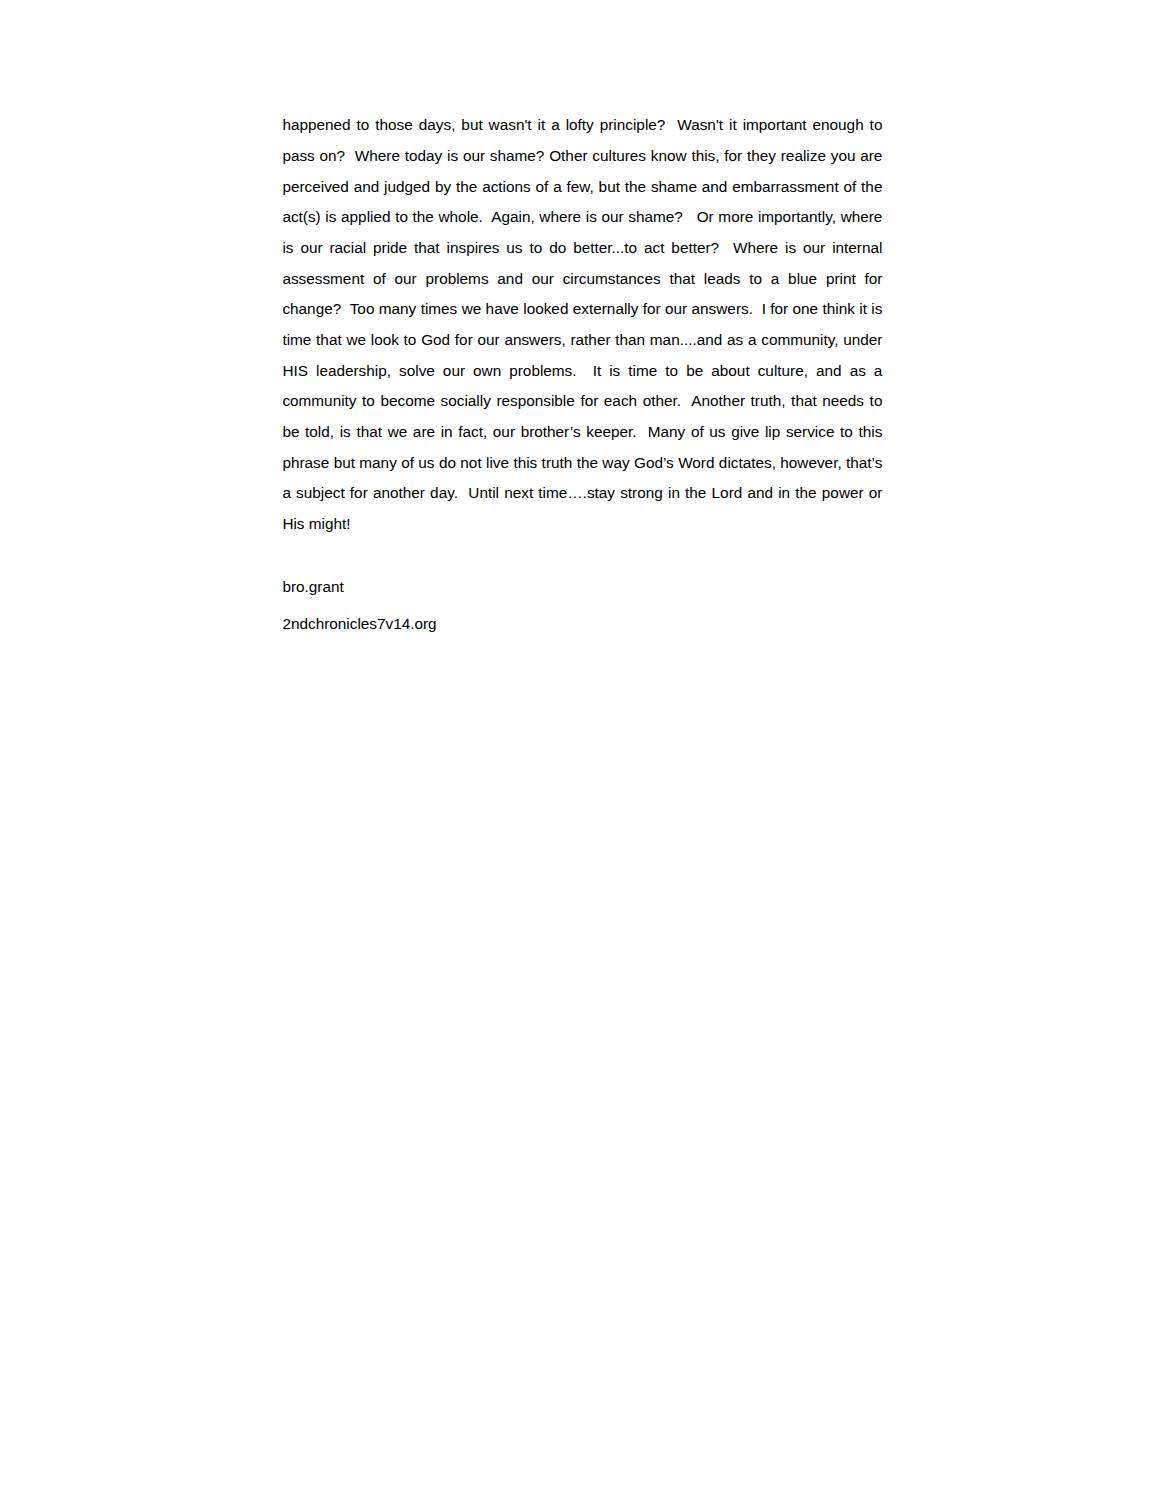happened to those days, but wasn't it a lofty principle? Wasn't it important enough to pass on? Where today is our shame? Other cultures know this, for they realize you are perceived and judged by the actions of a few, but the shame and embarrassment of the act(s) is applied to the whole. Again, where is our shame? Or more importantly, where is our racial pride that inspires us to do better...to act better? Where is our internal assessment of our problems and our circumstances that leads to a blue print for change? Too many times we have looked externally for our answers. I for one think it is time that we look to God for our answers, rather than man....and as a community, under HIS leadership, solve our own problems. It is time to be about culture, and as a community to become socially responsible for each other. Another truth, that needs to be told, is that we are in fact, our brother’s keeper. Many of us give lip service to this phrase but many of us do not live this truth the way God’s Word dictates, however, that’s a subject for another day. Until next time….stay strong in the Lord and in the power or His might!
bro.grant
2ndchronicles7v14.org